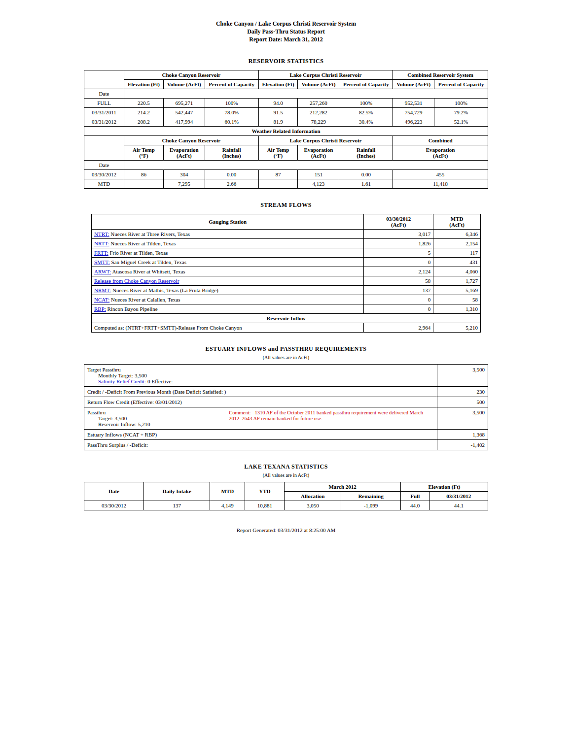Choke Canyon / Lake Corpus Christi Reservoir System
Daily Pass-Thru Status Report
Report Date: March 31, 2012
RESERVOIR STATISTICS
| | Choke Canyon Reservoir | Lake Corpus Christi Reservoir | Combined Reservoir System |
| --- | --- | --- | --- |
| Elevation (Ft) | Volume (AcFt) | Percent of Capacity | Elevation (Ft) | Volume (AcFt) | Percent of Capacity | Volume (AcFt) | Percent of Capacity |
| Date | |
| FULL | 220.5 | 695,271 | 100% | 94.0 | 257,260 | 100% | 952,531 | 100% |
| 03/31/2011 | 214.2 | 542,447 | 78.0% | 91.5 | 212,282 | 82.5% | 754,729 | 79.2% |
| 03/31/2012 | 208.2 | 417,994 | 60.1% | 81.9 | 78,229 | 30.4% | 496,223 | 52.1% |
| Weather Related Information |
| | Choke Canyon Reservoir | Lake Corpus Christi Reservoir | Combined |
| Air Temp (°F) | Evaporation (AcFt) | Rainfall (Inches) | Air Temp (°F) | Evaporation (AcFt) | Rainfall (Inches) | Evaporation (AcFt) |
| Date | |
| 03/30/2012 | 86 | 304 | 0.00 | 87 | 151 | 0.00 | 455 |
| MTD | | 7,295 | 2.66 | | 4,123 | 1.61 | 11,418 |
STREAM FLOWS
| Gauging Station | 03/30/2012 (AcFt) | MTD (AcFt) |
| --- | --- | --- |
| NTRT: Nueces River at Three Rivers, Texas | 3,017 | 6,346 |
| NRTT: Nueces River at Tilden, Texas | 1,826 | 2,154 |
| FRTT: Frio River at Tilden, Texas | 5 | 117 |
| SMTT: San Miguel Creek at Tilden, Texas | 0 | 431 |
| ARWT: Atascosa River at Whitsett, Texas | 2,124 | 4,060 |
| Release from Choke Canyon Reservoir | 58 | 1,727 |
| NRMT: Nueces River at Mathis, Texas (La Fruta Bridge) | 137 | 5,169 |
| NCAT: Nueces River at Calallen, Texas | 0 | 58 |
| RBP: Rincon Bayou Pipeline | 0 | 1,310 |
| Reservoir Inflow |
| Computed as: (NTRT+FRTT+SMTT)-Release From Choke Canyon | 2,964 | 5,210 |
ESTUARY INFLOWS and PASSTHRU REQUIREMENTS
(All values are in AcFt)
| Target Passthru Monthly Target: 3,500 Salinity Relief Credit : 0 Effective: | 3,500 |
| Credit / -Deficit From Previous Month (Date Deficit Satisfied: ) | 230 |
| Return Flow Credit (Effective: 03/01/2012) | 500 |
| / Passthru Target: 3,500 Reservoir Inflow: 5,210 / Comment: 1310 AF of the October 2011 banked passthru requirement were delivered March 2012. 2643 AF remain banked for future use. / | 3,500 |
| Estuary Inflows (NCAT + RBP) | 1,368 |
| PassThru Surplus / -Deficit: | -1,402 |
LAKE TEXANA STATISTICS
(All values are in AcFt)
| Date | Daily Intake | MTD | YTD | March 2012 | Elevation (Ft) |
| --- | --- | --- | --- | --- | --- |
| Allocation | Remaining | Full | 03/31/2012 |
| 03/30/2012 | 137 | 4,149 | 10,881 | 3,050 | -1,099 | 44.0 | 44.1 |
Report Generated: 03/31/2012 at 8:25:00 AM